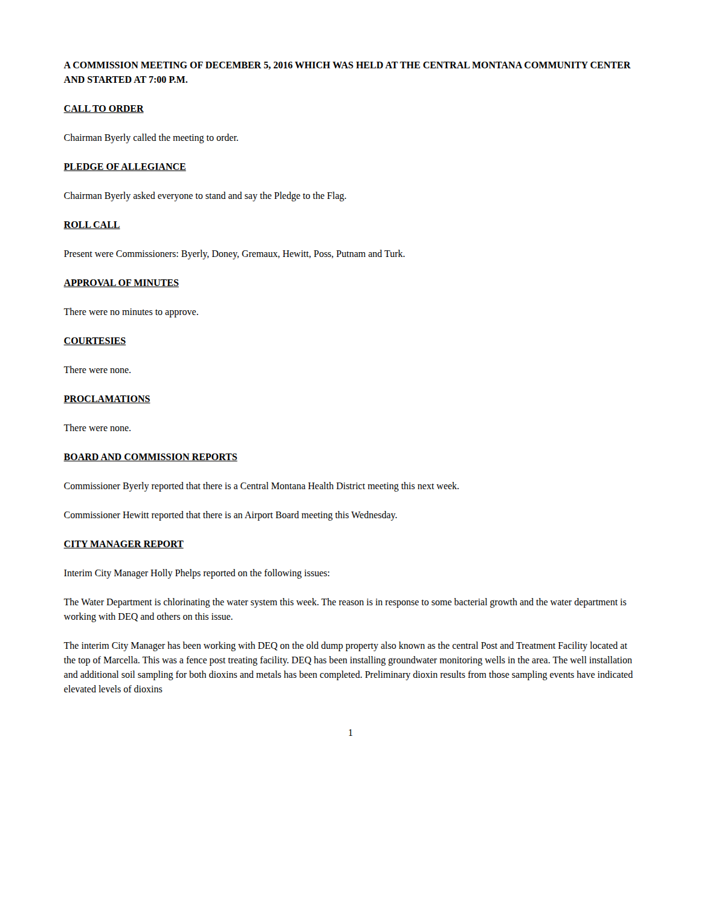A COMMISSION MEETING OF DECEMBER 5, 2016 WHICH WAS HELD AT THE CENTRAL MONTANA COMMUNITY CENTER AND STARTED AT 7:00 P.M.
CALL TO ORDER
Chairman Byerly called the meeting to order.
PLEDGE OF ALLEGIANCE
Chairman Byerly asked everyone to stand and say the Pledge to the Flag.
ROLL CALL
Present were Commissioners: Byerly, Doney, Gremaux, Hewitt, Poss, Putnam and Turk.
APPROVAL OF MINUTES
There were no minutes to approve.
COURTESIES
There were none.
PROCLAMATIONS
There were none.
BOARD AND COMMISSION REPORTS
Commissioner Byerly reported that there is a Central Montana Health District meeting this next week.
Commissioner Hewitt reported that there is an Airport Board meeting this Wednesday.
CITY MANAGER REPORT
Interim City Manager Holly Phelps reported on the following issues:
The Water Department is chlorinating the water system this week. The reason is in response to some bacterial growth and the water department is working with DEQ and others on this issue.
The interim City Manager has been working with DEQ on the old dump property also known as the central Post and Treatment Facility located at the top of Marcella. This was a fence post treating facility. DEQ has been installing groundwater monitoring wells in the area. The well installation and additional soil sampling for both dioxins and metals has been completed. Preliminary dioxin results from those sampling events have indicated elevated levels of dioxins
1